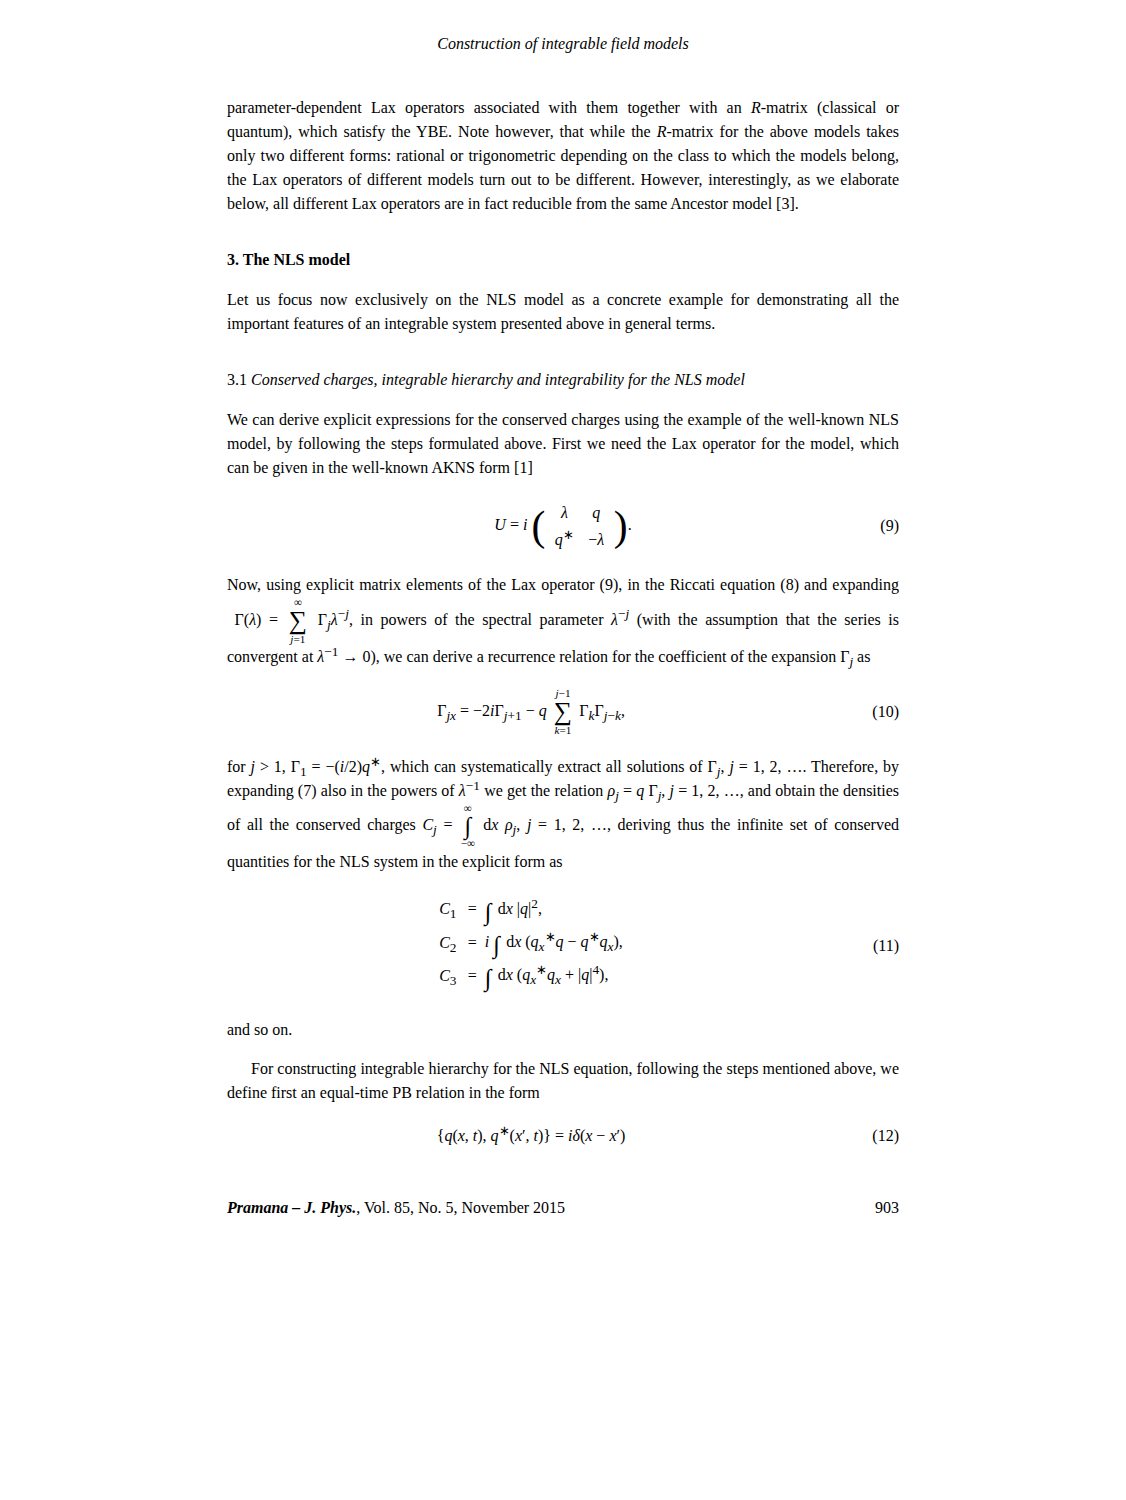Construction of integrable field models
parameter-dependent Lax operators associated with them together with an R-matrix (classical or quantum), which satisfy the YBE. Note however, that while the R-matrix for the above models takes only two different forms: rational or trigonometric depending on the class to which the models belong, the Lax operators of different models turn out to be different. However, interestingly, as we elaborate below, all different Lax operators are in fact reducible from the same Ancestor model [3].
3. The NLS model
Let us focus now exclusively on the NLS model as a concrete example for demonstrating all the important features of an integrable system presented above in general terms.
3.1 Conserved charges, integrable hierarchy and integrability for the NLS model
We can derive explicit expressions for the conserved charges using the example of the well-known NLS model, by following the steps formulated above. First we need the Lax operator for the model, which can be given in the well-known AKNS form [1]
U = i (
| λ | q |
| q ∗ | − λ |
) .
(9)
Now, using explicit matrix elements of the Lax operator (9), in the Riccati equation (8) and expanding Γ(λ) = ∞∑j=1 Γjλ−j, in powers of the spectral parameter λ−j (with the assumption that the series is convergent at λ−1 → 0), we can derive a recurrence relation for the coefficient of the expansion Γj as
Γjx = −2i Γj+1 − q j−1∑k=1 ΓkΓj−k,
(10)
for j > 1, Γ1 = −(i/2)q∗, which can systematically extract all solutions of Γj, j = 1, 2, …. Therefore, by expanding (7) also in the powers of λ−1 we get the relation ρj = q Γj, j = 1, 2, …, and obtain the densities of all the conserved charges Cj = ∞∫−∞ dx ρj, j = 1, 2, …, deriving thus the infinite set of conserved quantities for the NLS system in the explicit form as
| C 1 | = | ∫ d x / q / 2 , |
| C 2 | = | i ∫ d x ( q x ∗ q − q ∗ q x ), |
| C 3 | = | ∫ d x ( q x ∗ q x + / q / 4 ), |
(11)
and so on.
For constructing integrable hierarchy for the NLS equation, following the steps mentioned above, we define first an equal-time PB relation in the form
{q(x, t), q∗(x′, t)} = iδ(x − x′)
(12)
Pramana – J. Phys., Vol. 85, No. 5, November 2015 903